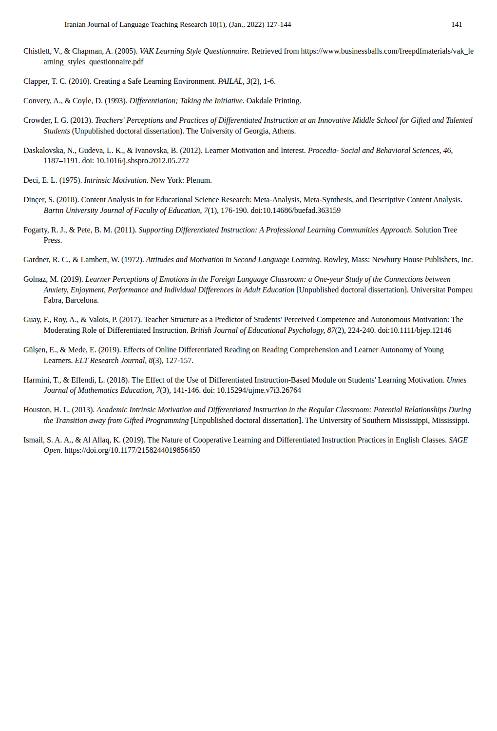Iranian Journal of Language Teaching Research 10(1), (Jan., 2022) 127-144 141
Chistlett, V., & Chapman, A. (2005). VAK Learning Style Questionnaire. Retrieved from https://www.businessballs.com/freepdfmaterials/vak_learning_styles_questionnaire.pdf
Clapper, T. C. (2010). Creating a Safe Learning Environment. PAILAL, 3(2), 1-6.
Convery, A., & Coyle, D. (1993). Differentiation; Taking the Initiative. Oakdale Printing.
Crowder, I. G. (2013). Teachers' Perceptions and Practices of Differentiated Instruction at an Innovative Middle School for Gifted and Talented Students (Unpublished doctoral dissertation). The University of Georgia, Athens.
Daskalovska, N., Gudeva, L. K., & Ivanovska, B. (2012). Learner Motivation and Interest. Procedia- Social and Behavioral Sciences, 46, 1187–1191. doi: 10.1016/j.sbspro.2012.05.272
Deci, E. L. (1975). Intrinsic Motivation. New York: Plenum.
Dinçer, S. (2018). Content Analysis in for Educational Science Research: Meta-Analysis, Meta-Synthesis, and Descriptive Content Analysis. Bartın University Journal of Faculty of Education, 7(1), 176-190. doi:10.14686/buefad.363159
Fogarty, R. J., & Pete, B. M. (2011). Supporting Differentiated Instruction: A Professional Learning Communities Approach. Solution Tree Press.
Gardner, R. C., & Lambert, W. (1972). Attitudes and Motivation in Second Language Learning. Rowley, Mass: Newbury House Publishers, Inc.
Golnaz, M. (2019). Learner Perceptions of Emotions in the Foreign Language Classroom: a One-year Study of the Connections between Anxiety, Enjoyment, Performance and Individual Differences in Adult Education [Unpublished doctoral dissertation]. Universitat Pompeu Fabra, Barcelona.
Guay, F., Roy, A., & Valois, P. (2017). Teacher Structure as a Predictor of Students' Perceived Competence and Autonomous Motivation: The Moderating Role of Differentiated Instruction. British Journal of Educational Psychology, 87(2), 224-240. doi:10.1111/bjep.12146
Gülşen, E., & Mede, E. (2019). Effects of Online Differentiated Reading on Reading Comprehension and Learner Autonomy of Young Learners. ELT Research Journal, 8(3), 127-157.
Harmini, T., & Effendi, L. (2018). The Effect of the Use of Differentiated Instruction-Based Module on Students' Learning Motivation. Unnes Journal of Mathematics Education, 7(3), 141-146. doi: 10.15294/ujme.v7i3.26764
Houston, H. L. (2013). Academic Intrinsic Motivation and Differentiated Instruction in the Regular Classroom: Potential Relationships During the Transition away from Gifted Programming [Unpublished doctoral dissertation]. The University of Southern Mississippi, Mississippi.
Ismail, S. A. A., & Al Allaq, K. (2019). The Nature of Cooperative Learning and Differentiated Instruction Practices in English Classes. SAGE Open. https://doi.org/10.1177/2158244019856450